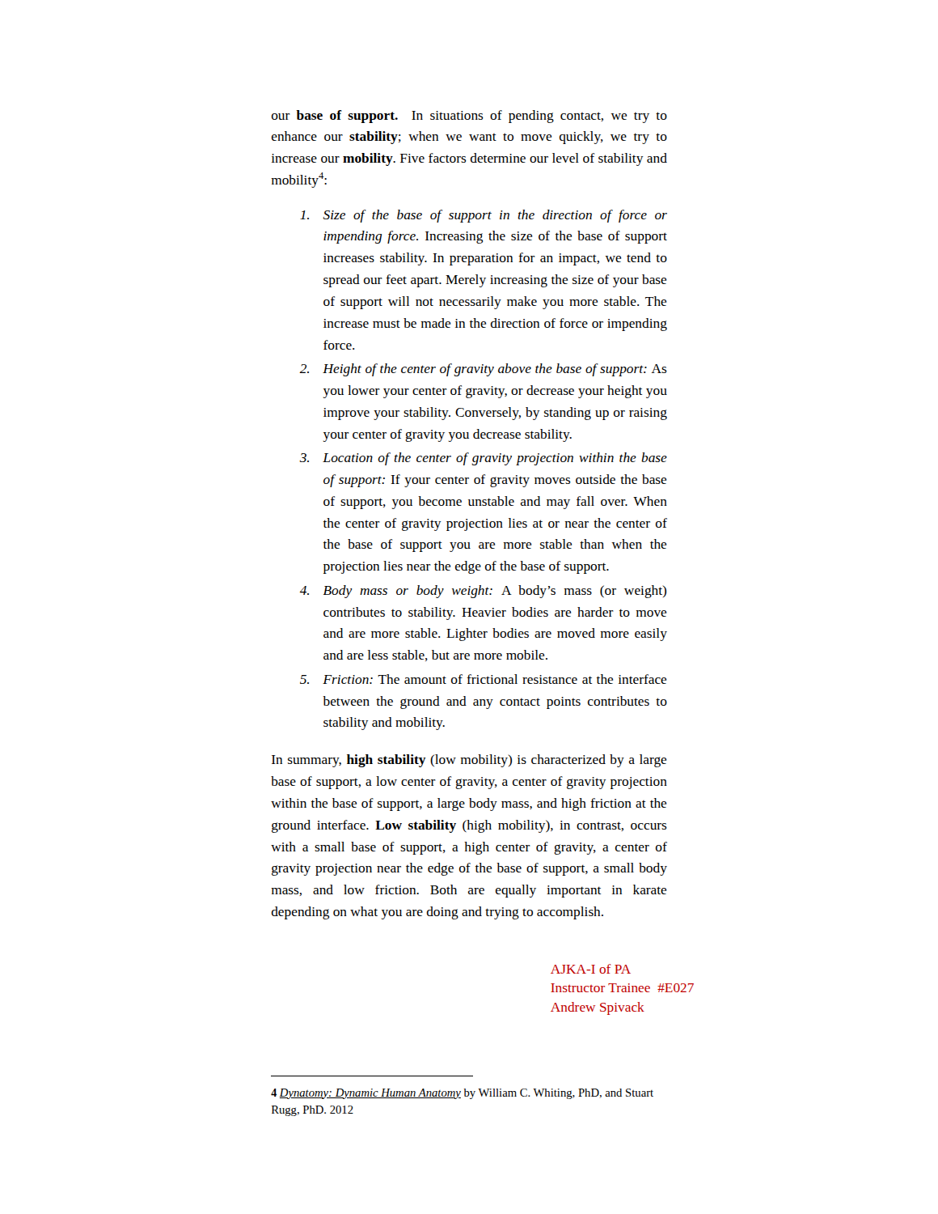our base of support. In situations of pending contact, we try to enhance our stability; when we want to move quickly, we try to increase our mobility. Five factors determine our level of stability and mobility4:
Size of the base of support in the direction of force or impending force. Increasing the size of the base of support increases stability. In preparation for an impact, we tend to spread our feet apart. Merely increasing the size of your base of support will not necessarily make you more stable. The increase must be made in the direction of force or impending force.
Height of the center of gravity above the base of support: As you lower your center of gravity, or decrease your height you improve your stability. Conversely, by standing up or raising your center of gravity you decrease stability.
Location of the center of gravity projection within the base of support: If your center of gravity moves outside the base of support, you become unstable and may fall over. When the center of gravity projection lies at or near the center of the base of support you are more stable than when the projection lies near the edge of the base of support.
Body mass or body weight: A body’s mass (or weight) contributes to stability. Heavier bodies are harder to move and are more stable. Lighter bodies are moved more easily and are less stable, but are more mobile.
Friction: The amount of frictional resistance at the interface between the ground and any contact points contributes to stability and mobility.
In summary, high stability (low mobility) is characterized by a large base of support, a low center of gravity, a center of gravity projection within the base of support, a large body mass, and high friction at the ground interface. Low stability (high mobility), in contrast, occurs with a small base of support, a high center of gravity, a center of gravity projection near the edge of the base of support, a small body mass, and low friction. Both are equally important in karate depending on what you are doing and trying to accomplish.
AJKA-I of PA
Instructor Trainee #E027
Andrew Spivack
4 Dynatomy: Dynamic Human Anatomy by William C. Whiting, PhD, and Stuart Rugg, PhD. 2012